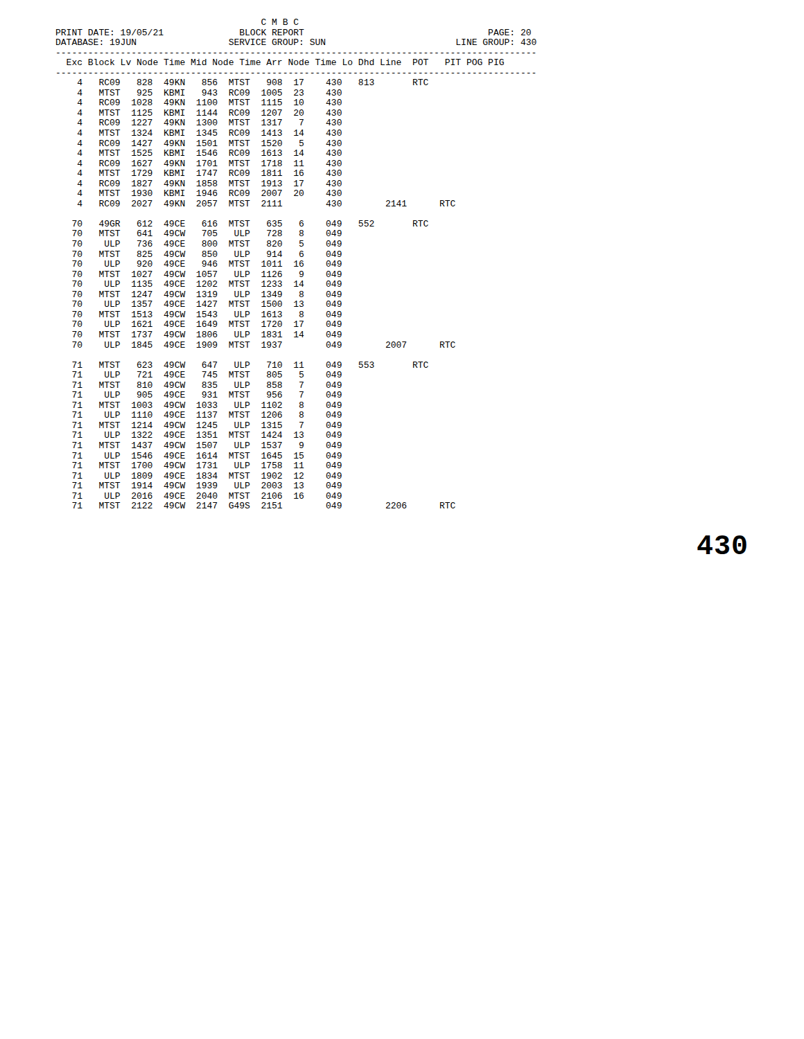C M B C
PRINT DATE: 19/05/21              BLOCK REPORT                                  PAGE: 20
DATABASE: 19JUN                 SERVICE GROUP: SUN                        LINE GROUP: 430
-----------------------------------------------------------------------------------------
  Exc Block Lv Node Time Mid Node Time Arr Node Time Lo Dhd Line  POT   PIT POG PIG
-----------------------------------------------------------------------------------------
    4   RC09   828  49KN   856  MTST   908  17    430   813       RTC
    4   MTST   925  KBMI   943  RC09  1005  23    430
    4   RC09  1028  49KN  1100  MTST  1115  10    430
    4   MTST  1125  KBMI  1144  RC09  1207  20    430
    4   RC09  1227  49KN  1300  MTST  1317   7    430
    4   MTST  1324  KBMI  1345  RC09  1413  14    430
    4   RC09  1427  49KN  1501  MTST  1520   5    430
    4   MTST  1525  KBMI  1546  RC09  1613  14    430
    4   RC09  1627  49KN  1701  MTST  1718  11    430
    4   MTST  1729  KBMI  1747  RC09  1811  16    430
    4   RC09  1827  49KN  1858  MTST  1913  17    430
    4   MTST  1930  KBMI  1946  RC09  2007  20    430
    4   RC09  2027  49KN  2057  MTST  2111        430        2141      RTC

   70   49GR   612  49CE   616  MTST   635   6    049   552       RTC
   70   MTST   641  49CW   705   ULP   728   8    049
   70    ULP   736  49CE   800  MTST   820   5    049
   70   MTST   825  49CW   850   ULP   914   6    049
   70    ULP   920  49CE   946  MTST  1011  16    049
   70   MTST  1027  49CW  1057   ULP  1126   9    049
   70    ULP  1135  49CE  1202  MTST  1233  14    049
   70   MTST  1247  49CW  1319   ULP  1349   8    049
   70    ULP  1357  49CE  1427  MTST  1500  13    049
   70   MTST  1513  49CW  1543   ULP  1613   8    049
   70    ULP  1621  49CE  1649  MTST  1720  17    049
   70   MTST  1737  49CW  1806   ULP  1831  14    049
   70    ULP  1845  49CE  1909  MTST  1937        049        2007      RTC

   71   MTST   623  49CW   647   ULP   710  11    049   553       RTC
   71    ULP   721  49CE   745  MTST   805   5    049
   71   MTST   810  49CW   835   ULP   858   7    049
   71    ULP   905  49CE   931  MTST   956   7    049
   71   MTST  1003  49CW  1033   ULP  1102   8    049
   71    ULP  1110  49CE  1137  MTST  1206   8    049
   71   MTST  1214  49CW  1245   ULP  1315   7    049
   71    ULP  1322  49CE  1351  MTST  1424  13    049
   71   MTST  1437  49CW  1507   ULP  1537   9    049
   71    ULP  1546  49CE  1614  MTST  1645  15    049
   71   MTST  1700  49CW  1731   ULP  1758  11    049
   71    ULP  1809  49CE  1834  MTST  1902  12    049
   71   MTST  1914  49CW  1939   ULP  2003  13    049
   71    ULP  2016  49CE  2040  MTST  2106  16    049
   71   MTST  2122  49CW  2147  G49S  2151        049        2206      RTC
430